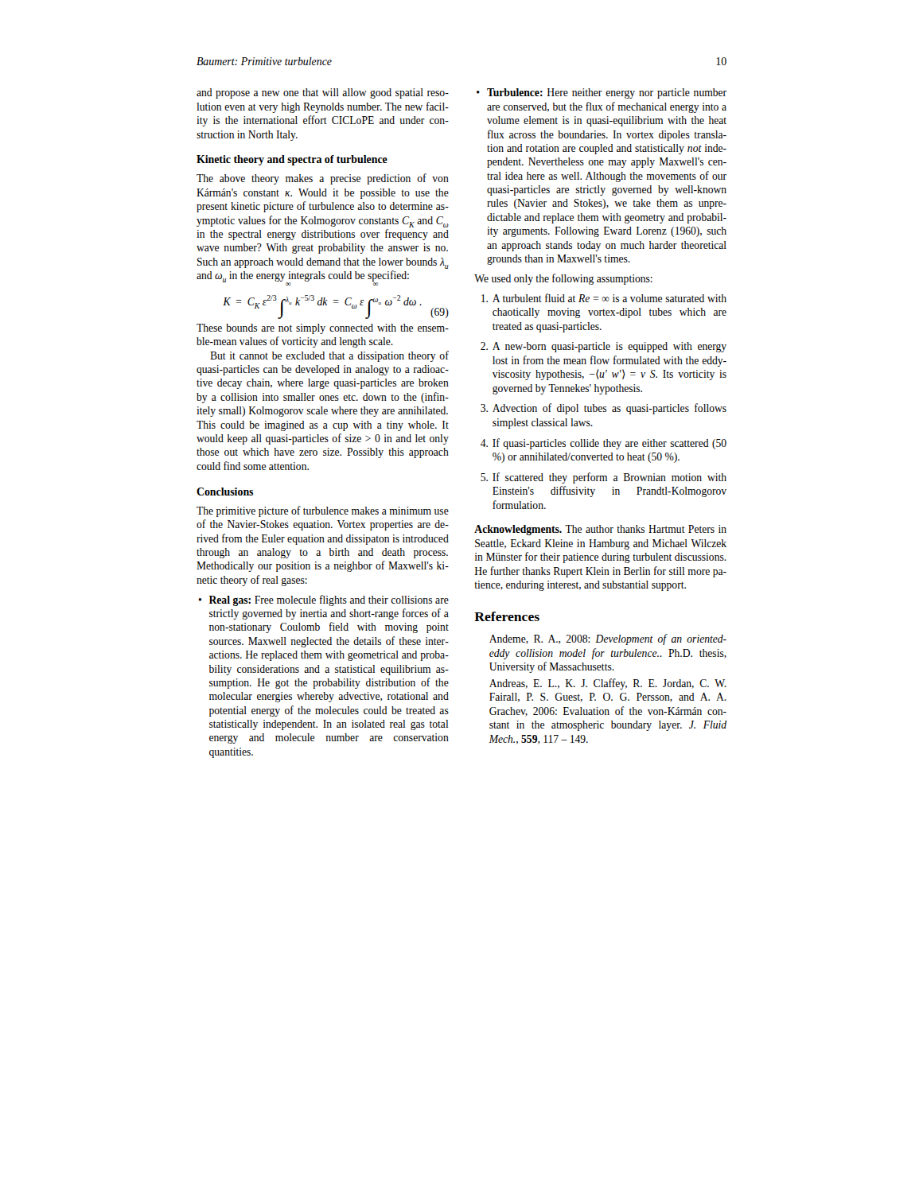Baumert: Primitive turbulence 10
and propose a new one that will allow good spatial resolution even at very high Reynolds number. The new facility is the international effort CICLoPE and under construction in North Italy.
Kinetic theory and spectra of turbulence
The above theory makes a precise prediction of von Kármán's constant κ. Would it be possible to use the present kinetic picture of turbulence also to determine asymptotic values for the Kolmogorov constants CK and Cω in the spectral energy distributions over frequency and wave number? With great probability the answer is no. Such an approach would demand that the lower bounds λu and ωu in the energy integrals could be specified:
K = CK ε2/3 ∫∞λu k−5/3 dk = Cω ε ∫∞ωu ω−2 dω . (69)
These bounds are not simply connected with the ensemble-mean values of vorticity and length scale.
But it cannot be excluded that a dissipation theory of quasi-particles can be developed in analogy to a radioactive decay chain, where large quasi-particles are broken by a collision into smaller ones etc. down to the (infinitely small) Kolmogorov scale where they are annihilated. This could be imagined as a cup with a tiny whole. It would keep all quasi-particles of size > 0 in and let only those out which have zero size. Possibly this approach could find some attention.
Conclusions
The primitive picture of turbulence makes a minimum use of the Navier-Stokes equation. Vortex properties are derived from the Euler equation and dissipaton is introduced through an analogy to a birth and death process. Methodically our position is a neighbor of Maxwell's kinetic theory of real gases:
Real gas: Free molecule flights and their collisions are strictly governed by inertia and short-range forces of a non-stationary Coulomb field with moving point sources. Maxwell neglected the details of these interactions. He replaced them with geometrical and probability considerations and a statistical equilibrium assumption. He got the probability distribution of the molecular energies whereby advective, rotational and potential energy of the molecules could be treated as statistically independent. In an isolated real gas total energy and molecule number are conservation quantities.
Turbulence: Here neither energy nor particle number are conserved, but the flux of mechanical energy into a volume element is in quasi-equilibrium with the heat flux across the boundaries. In vortex dipoles translation and rotation are coupled and statistically not independent. Nevertheless one may apply Maxwell's central idea here as well. Although the movements of our quasi-particles are strictly governed by well-known rules (Navier and Stokes), we take them as unpredictable and replace them with geometry and probability arguments. Following Eward Lorenz (1960), such an approach stands today on much harder theoretical grounds than in Maxwell's times.
We used only the following assumptions:
A turbulent fluid at Re = ∞ is a volume saturated with chaotically moving vortex-dipol tubes which are treated as quasi-particles.
A new-born quasi-particle is equipped with energy lost in from the mean flow formulated with the eddy-viscosity hypothesis, −⟨u′ w′⟩ = ν S. Its vorticity is governed by Tennekes' hypothesis.
Advection of dipol tubes as quasi-particles follows simplest classical laws.
If quasi-particles collide they are either scattered (50 %) or annihilated/converted to heat (50 %).
If scattered they perform a Brownian motion with Einstein's diffusivity in Prandtl-Kolmogorov formulation.
Acknowledgments. The author thanks Hartmut Peters in Seattle, Eckard Kleine in Hamburg and Michael Wilczek in Münster for their patience during turbulent discussions. He further thanks Rupert Klein in Berlin for still more patience, enduring interest, and substantial support.
References
Andeme, R. A., 2008: Development of an oriented-eddy collision model for turbulence.. Ph.D. thesis, University of Massachusetts.
Andreas, E. L., K. J. Claffey, R. E. Jordan, C. W. Fairall, P. S. Guest, P. O. G. Persson, and A. A. Grachev, 2006: Evaluation of the von-Kármán constant in the atmospheric boundary layer. J. Fluid Mech., 559, 117 – 149.